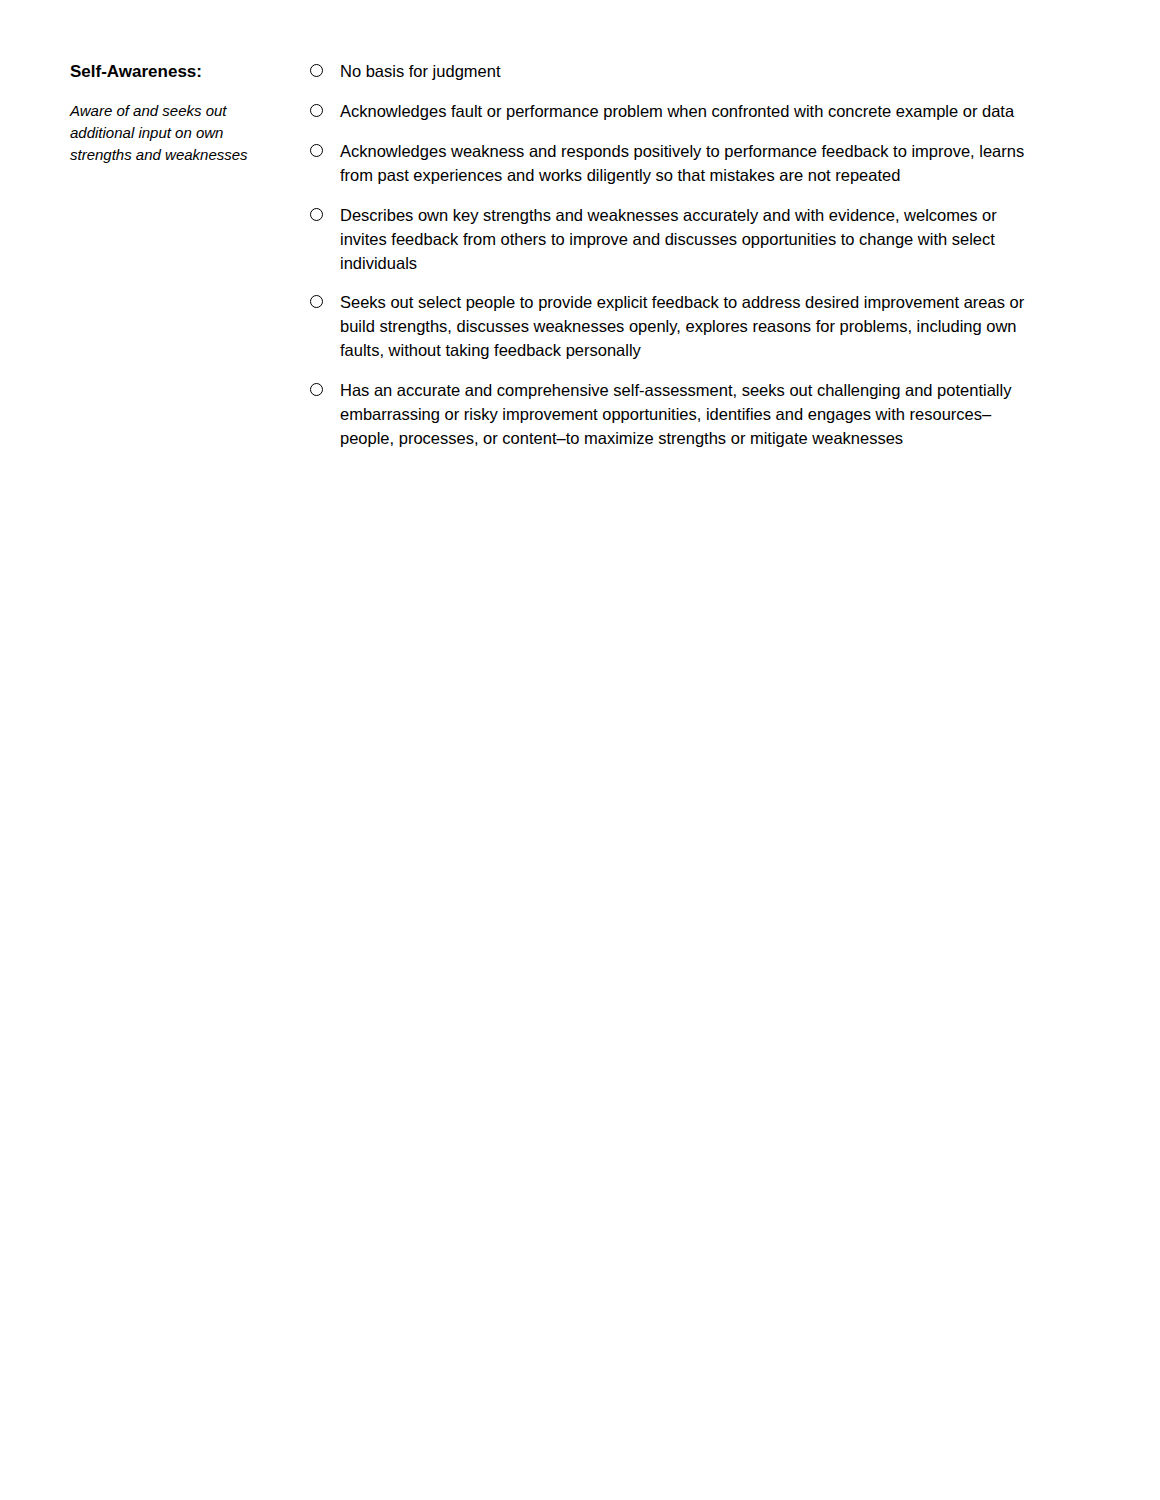Self-Awareness:
Aware of and seeks out additional input on own strengths and weaknesses
No basis for judgment
Acknowledges fault or performance problem when confronted with concrete example or data
Acknowledges weakness and responds positively to performance feedback to improve, learns from past experiences and works diligently so that mistakes are not repeated
Describes own key strengths and weaknesses accurately and with evidence, welcomes or invites feedback from others to improve and discusses opportunities to change with select individuals
Seeks out select people to provide explicit feedback to address desired improvement areas or build strengths, discusses weaknesses openly, explores reasons for problems, including own faults, without taking feedback personally
Has an accurate and comprehensive self-assessment, seeks out challenging and potentially embarrassing or risky improvement opportunities, identifies and engages with resources–people, processes, or content–to maximize strengths or mitigate weaknesses